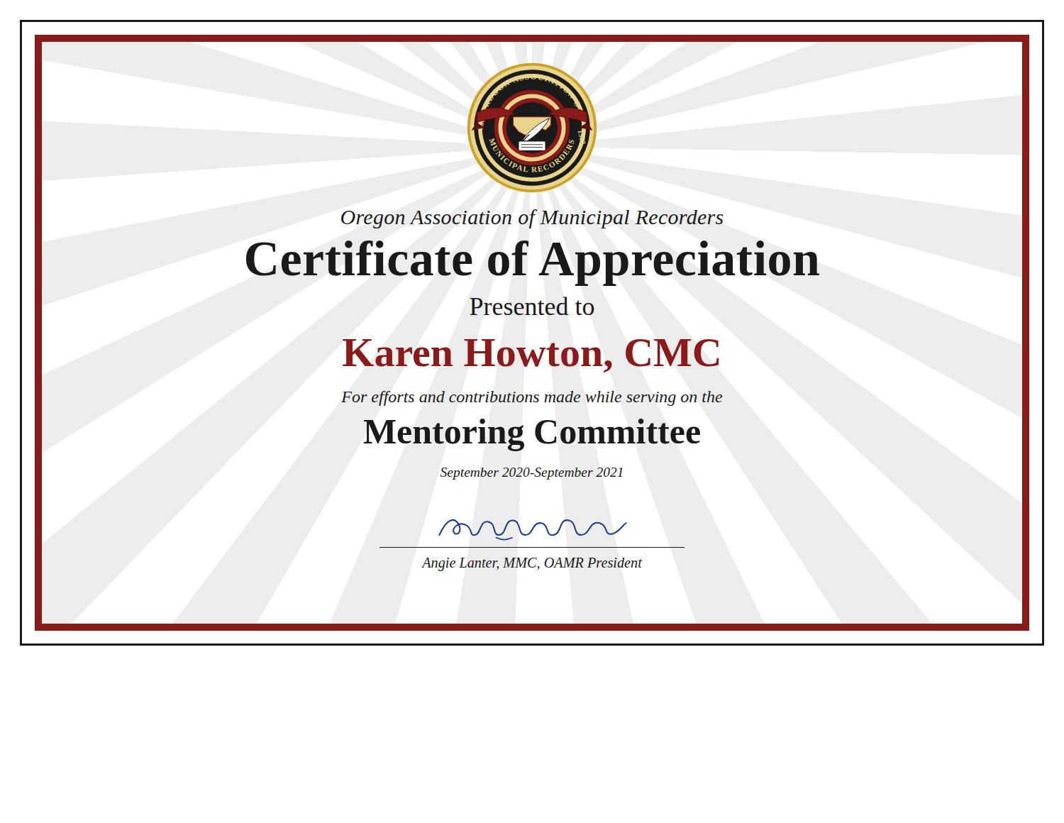OREGON ASSOCIATION OF MUNICIPAL RECORDERS Est 1983
Oregon Association of Municipal Recorders
Certificate of Appreciation
Presented to
Karen Howton, CMC
For efforts and contributions made while serving on the
Mentoring Committee
September 2020-September 2021
Angie Lanter, MMC, OAMR President